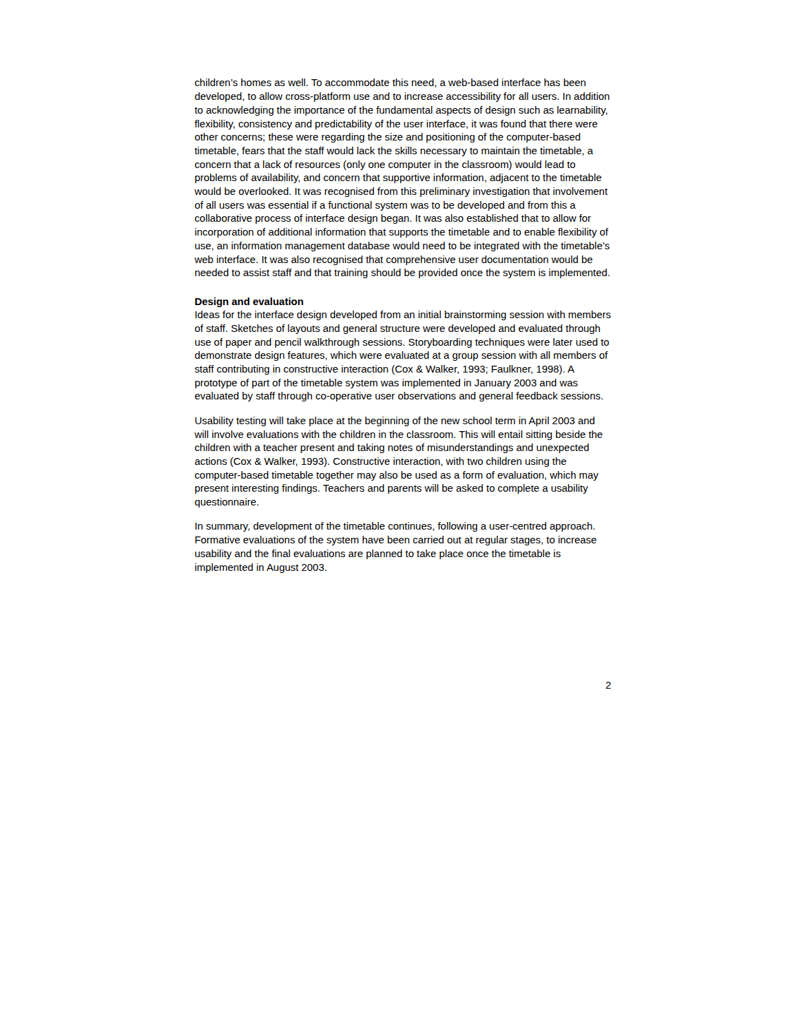children’s homes as well. To accommodate this need, a web-based interface has been developed, to allow cross-platform use and to increase accessibility for all users. In addition to acknowledging the importance of the fundamental aspects of design such as learnability, flexibility, consistency and predictability of the user interface, it was found that there were other concerns; these were regarding the size and positioning of the computer-based timetable, fears that the staff would lack the skills necessary to maintain the timetable, a concern that a lack of resources (only one computer in the classroom) would lead to problems of availability, and concern that supportive information, adjacent to the timetable would be overlooked. It was recognised from this preliminary investigation that involvement of all users was essential if a functional system was to be developed and from this a collaborative process of interface design began. It was also established that to allow for incorporation of additional information that supports the timetable and to enable flexibility of use, an information management database would need to be integrated with the timetable’s web interface. It was also recognised that comprehensive user documentation would be needed to assist staff and that training should be provided once the system is implemented.
Design and evaluation
Ideas for the interface design developed from an initial brainstorming session with members of staff. Sketches of layouts and general structure were developed and evaluated through use of paper and pencil walkthrough sessions. Storyboarding techniques were later used to demonstrate design features, which were evaluated at a group session with all members of staff contributing in constructive interaction (Cox & Walker, 1993; Faulkner, 1998). A prototype of part of the timetable system was implemented in January 2003 and was evaluated by staff through co-operative user observations and general feedback sessions.
Usability testing will take place at the beginning of the new school term in April 2003 and will involve evaluations with the children in the classroom. This will entail sitting beside the children with a teacher present and taking notes of misunderstandings and unexpected actions (Cox & Walker, 1993). Constructive interaction, with two children using the computer-based timetable together may also be used as a form of evaluation, which may present interesting findings. Teachers and parents will be asked to complete a usability questionnaire.
In summary, development of the timetable continues, following a user-centred approach. Formative evaluations of the system have been carried out at regular stages, to increase usability and the final evaluations are planned to take place once the timetable is implemented in August 2003.
2